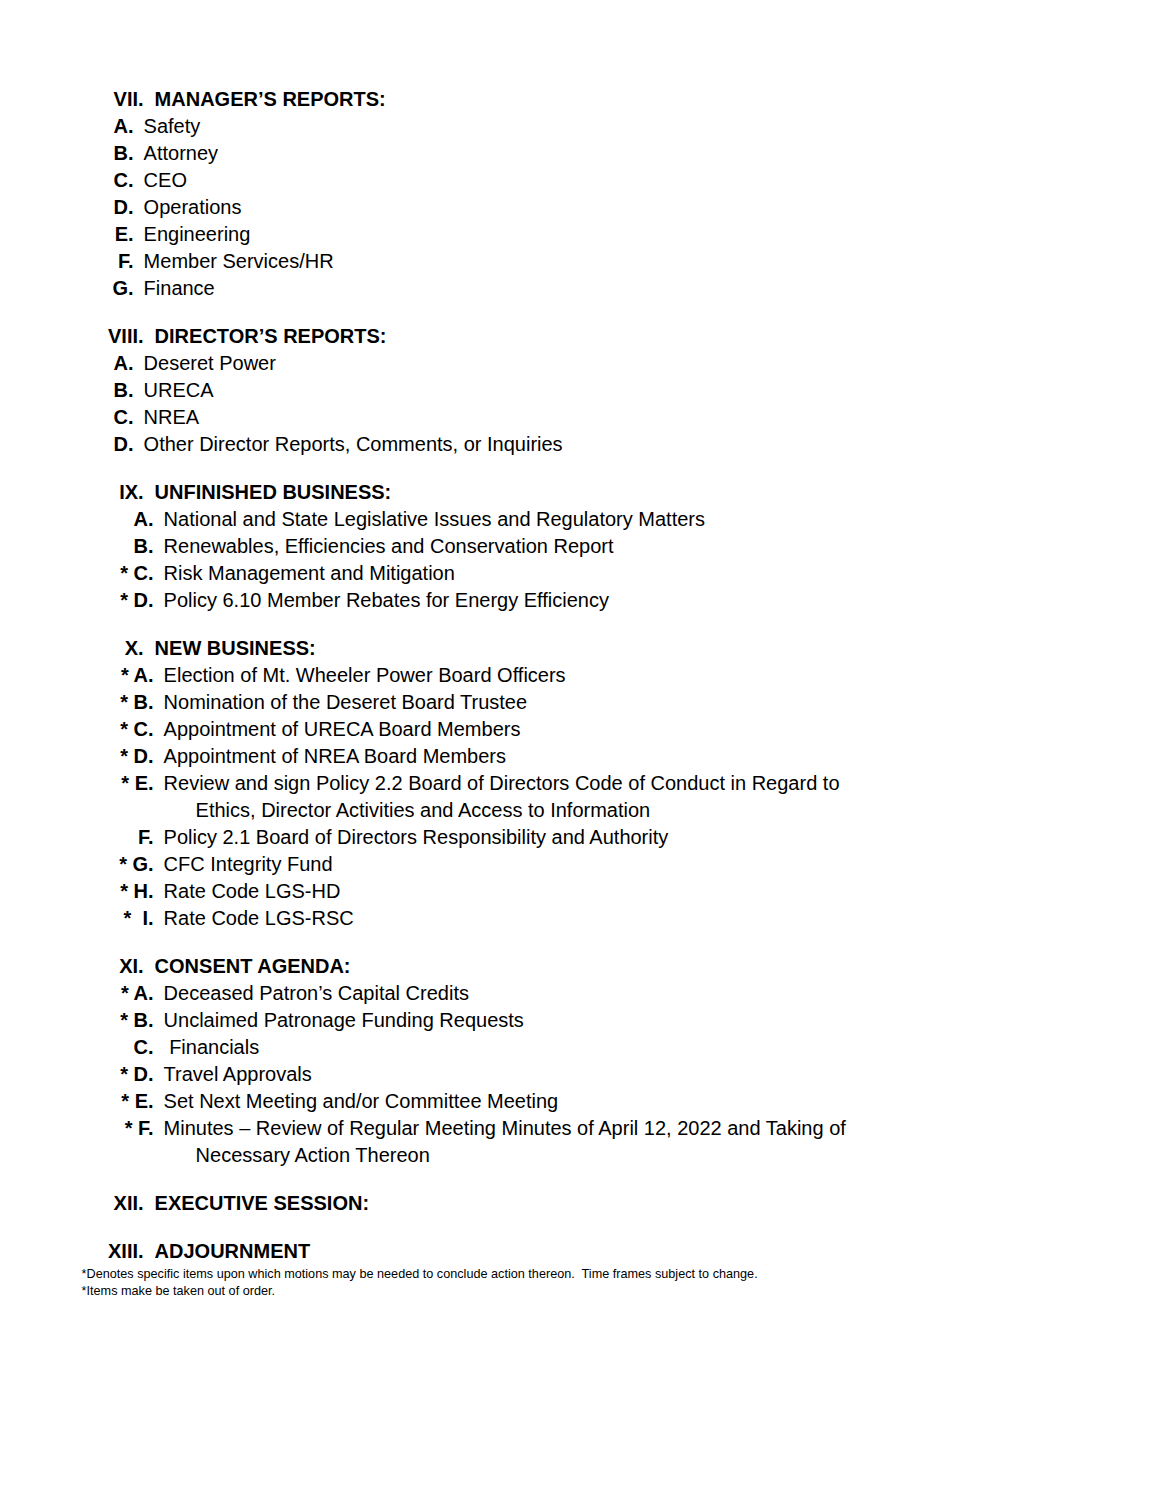VII. MANAGER’S REPORTS:
A. Safety
B. Attorney
C. CEO
D. Operations
E. Engineering
F. Member Services/HR
G. Finance
VIII. DIRECTOR’S REPORTS:
A. Deseret Power
B. URECA
C. NREA
D. Other Director Reports, Comments, or Inquiries
IX. UNFINISHED BUSINESS:
A. National and State Legislative Issues and Regulatory Matters
B. Renewables, Efficiencies and Conservation Report
* C. Risk Management and Mitigation
* D. Policy 6.10 Member Rebates for Energy Efficiency
X. NEW BUSINESS:
* A. Election of Mt. Wheeler Power Board Officers
* B. Nomination of the Deseret Board Trustee
* C. Appointment of URECA Board Members
* D. Appointment of NREA Board Members
* E. Review and sign Policy 2.2 Board of Directors Code of Conduct in Regard toEthics, Director Activities and Access to Information
F. Policy 2.1 Board of Directors Responsibility and Authority
* G. CFC Integrity Fund
* H. Rate Code LGS-HD
* I. Rate Code LGS-RSC
XI. CONSENT AGENDA:
* A. Deceased Patron’s Capital Credits
* B. Unclaimed Patronage Funding Requests
C. Financials
* D. Travel Approvals
* E. Set Next Meeting and/or Committee Meeting
* F. Minutes – Review of Regular Meeting Minutes of April 12, 2022 and Taking ofNecessary Action Thereon
XII. EXECUTIVE SESSION:
XIII. ADJOURNMENT
*Denotes specific items upon which motions may be needed to conclude action thereon. Time frames subject to change.
*Items make be taken out of order.